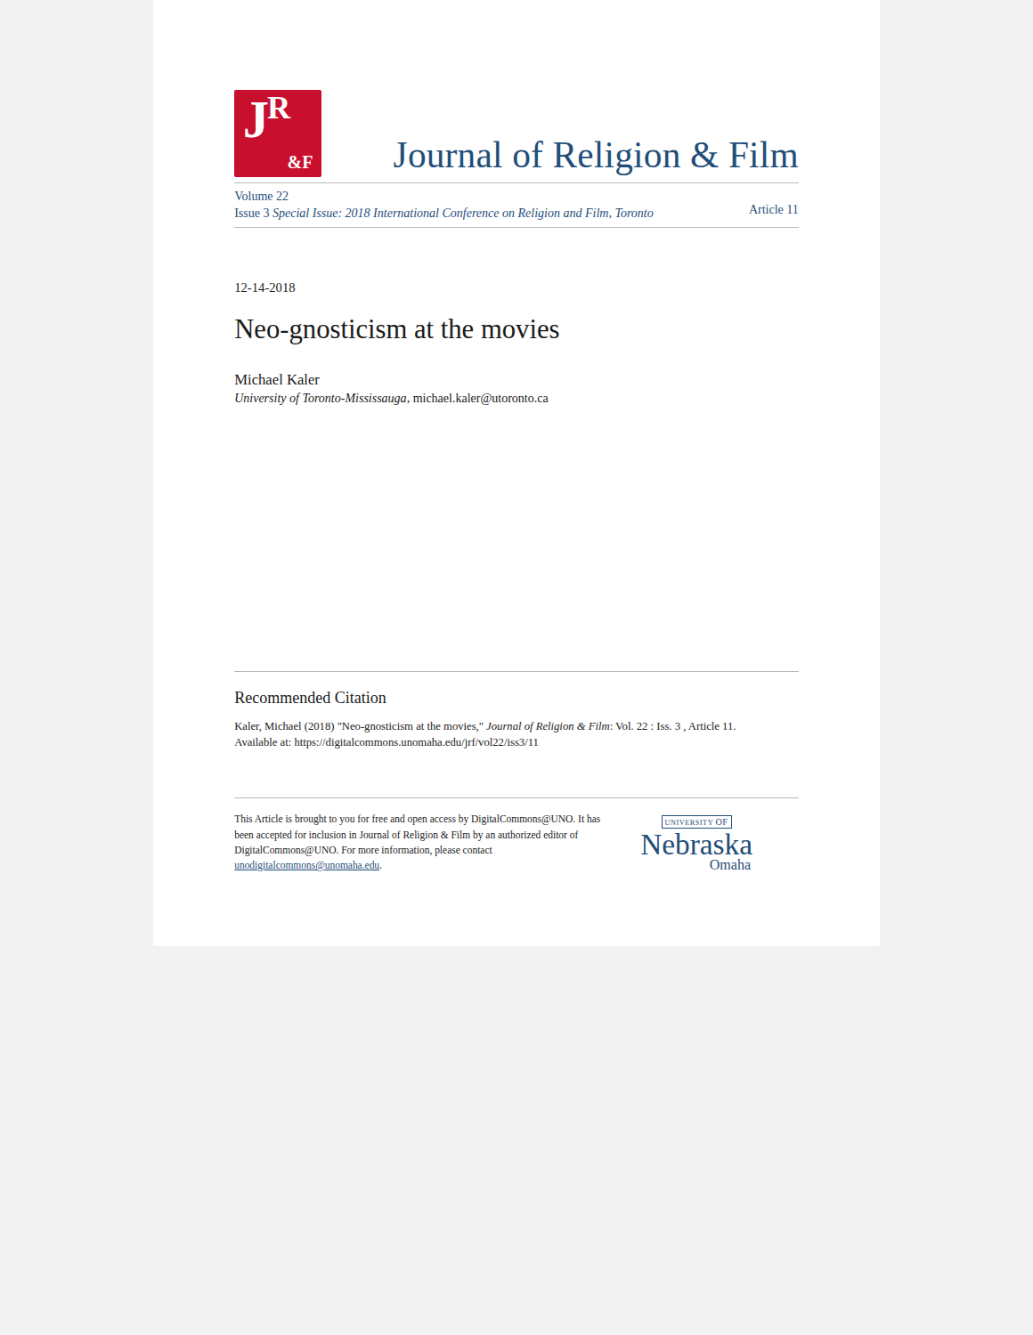JR
&F
Journal of Religion & Film
Volume 22 Issue 3 Special Issue: 2018 International Conference on Religion and Film, Toronto
Article 11
12-14-2018
Neo-gnosticism at the movies
Michael Kaler
University of Toronto-Mississauga, michael.kaler@utoronto.ca
Recommended Citation
Kaler, Michael (2018) "Neo-gnosticism at the movies," Journal of Religion & Film: Vol. 22 : Iss. 3 , Article 11.
Available at: https://digitalcommons.unomaha.edu/jrf/vol22/iss3/11
This Article is brought to you for free and open access by DigitalCommons@UNO. It has been accepted for inclusion in Journal of Religion & Film by an authorized editor of DigitalCommons@UNO. For more information, please contact unodigitalcommons@unomaha.edu.
UNIVERSITY OF
Nebraska
Omaha